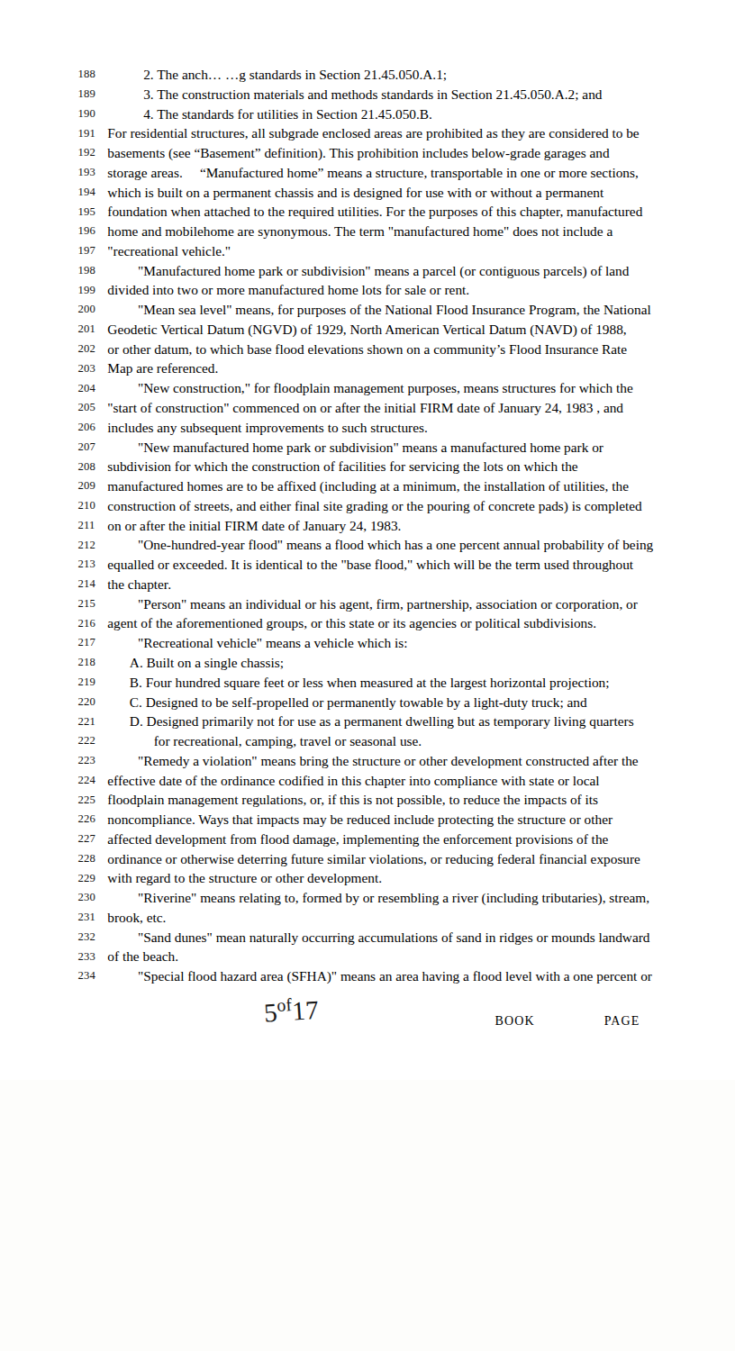1882. The anch… …g standards in Section 21.45.050.A.1;
1893. The construction materials and methods standards in Section 21.45.050.A.2; and
1904. The standards for utilities in Section 21.45.050.B.
191 For residential structures, all subgrade enclosed areas are prohibited as they are considered to be
192 basements (see “Basement” definition). This prohibition includes below-grade garages and
193 storage areas. “Manufactured home” means a structure, transportable in one or more sections,
194 which is built on a permanent chassis and is designed for use with or without a permanent
195 foundation when attached to the required utilities. For the purposes of this chapter, manufactured
196 home and mobilehome are synonymous. The term "manufactured home" does not include a
197"recreational vehicle."
198"Manufactured home park or subdivision" means a parcel (or contiguous parcels) of land
199 divided into two or more manufactured home lots for sale or rent.
200"Mean sea level" means, for purposes of the National Flood Insurance Program, the National
201 Geodetic Vertical Datum (NGVD) of 1929, North American Vertical Datum (NAVD) of 1988,
202 or other datum, to which base flood elevations shown on a community’s Flood Insurance Rate
203 Map are referenced.
204"New construction," for floodplain management purposes, means structures for which the
205"start of construction" commenced on or after the initial FIRM date of January 24, 1983 , and
206 includes any subsequent improvements to such structures.
207"New manufactured home park or subdivision" means a manufactured home park or
208 subdivision for which the construction of facilities for servicing the lots on which the
209 manufactured homes are to be affixed (including at a minimum, the installation of utilities, the
210 construction of streets, and either final site grading or the pouring of concrete pads) is completed
211 on or after the initial FIRM date of January 24, 1983.
212"One-hundred-year flood" means a flood which has a one percent annual probability of being
213 equalled or exceeded. It is identical to the "base flood," which will be the term used throughout
214 the chapter.
215"Person" means an individual or his agent, firm, partnership, association or corporation, or
216 agent of the aforementioned groups, or this state or its agencies or political subdivisions.
217"Recreational vehicle" means a vehicle which is:
218 A. Built on a single chassis;
219 B. Four hundred square feet or less when measured at the largest horizontal projection;
220 C. Designed to be self-propelled or permanently towable by a light-duty truck; and
221 D. Designed primarily not for use as a permanent dwelling but as temporary living quarters
222 for recreational, camping, travel or seasonal use.
223"Remedy a violation" means bring the structure or other development constructed after the
224 effective date of the ordinance codified in this chapter into compliance with state or local
225 floodplain management regulations, or, if this is not possible, to reduce the impacts of its
226 noncompliance. Ways that impacts may be reduced include protecting the structure or other
227 affected development from flood damage, implementing the enforcement provisions of the
228 ordinance or otherwise deterring future similar violations, or reducing federal financial exposure
229 with regard to the structure or other development.
230"Riverine" means relating to, formed by or resembling a river (including tributaries), stream,
231 brook, etc.
232"Sand dunes" mean naturally occurring accumulations of sand in ridges or mounds landward
233 of the beach.
234"Special flood hazard area (SFHA)" means an area having a flood level with a one percent or
BOOK PAGE
5of17